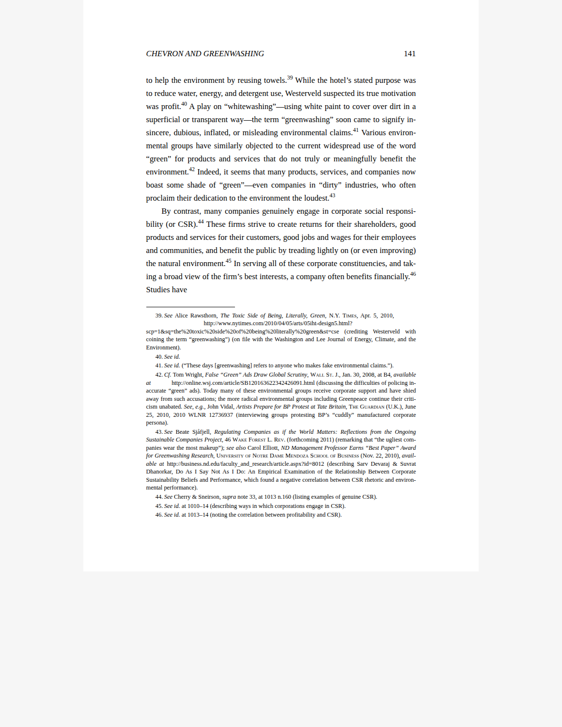CHEVRON AND GREENWASHING 141
to help the environment by reusing towels.39 While the hotel’s stated purpose was to reduce water, energy, and detergent use, Westerveld suspected its true motivation was profit.40 A play on “whitewashing”—using white paint to cover over dirt in a superficial or transparent way—the term “greenwashing” soon came to signify insincere, dubious, inflated, or misleading environmental claims.41 Various environmental groups have similarly objected to the current widespread use of the word “green” for products and services that do not truly or meaningfully benefit the environment.42 Indeed, it seems that many products, services, and companies now boast some shade of “green”—even companies in “dirty” industries, who often proclaim their dedication to the environment the loudest.43
By contrast, many companies genuinely engage in corporate social responsibility (or CSR).44 These firms strive to create returns for their shareholders, good products and services for their customers, good jobs and wages for their employees and communities, and benefit the public by treading lightly on (or even improving) the natural environment.45 In serving all of these corporate constituencies, and taking a broad view of the firm’s best interests, a company often benefits financially.46 Studies have
39. See Alice Rawsthorn, The Toxic Side of Being, Literally, Green, N.Y. Times, Apr. 5, 2010, http://www.nytimes.com/2010/04/05/arts/05iht-design5.html?scp=1&sq=the%20toxic%20side%20of%20being%20literally%20green&st=cse (crediting Westerveld with coining the term “greenwashing”) (on file with the Washington and Lee Journal of Energy, Climate, and the Environment).
40. See id.
41. See id. (“These days [greenwashing] refers to anyone who makes fake environmental claims.”).
42. Cf. Tom Wright, False “Green” Ads Draw Global Scrutiny, Wall St. J., Jan. 30, 2008, at B4, available at http://online.wsj.com/article/SB120163622342426091.html (discussing the difficulties of policing inaccurate “green” ads). Today many of these environmental groups receive corporate support and have shied away from such accusations; the more radical environmental groups including Greenpeace continue their criticism unabated. See, e.g., John Vidal, Artists Prepare for BP Protest at Tate Britain, The Guardian (U.K.), June 25, 2010, 2010 WLNR 12736937 (interviewing groups protesting BP’s “cuddly” manufactured corporate persona).
43. See Beate Sjåfjell, Regulating Companies as if the World Matters: Reflections from the Ongoing Sustainable Companies Project, 46 Wake Forest L. Rev. (forthcoming 2011) (remarking that “the ugliest companies wear the most makeup”); see also Carol Elliott, ND Management Professor Earns “Best Paper” Award for Greenwashing Research, University of Notre Dame Mendoza School of Business (Nov. 22, 2010), available at http://business.nd.edu/faculty_and_research/article.aspx?id=8012 (describing Sarv Devaraj & Suvrat Dhanorkar, Do As I Say Not As I Do: An Empirical Examination of the Relationship Between Corporate Sustainability Beliefs and Performance, which found a negative correlation between CSR rhetoric and environmental performance).
44. See Cherry & Sneirson, supra note 33, at 1013 n.160 (listing examples of genuine CSR).
45. See id. at 1010–14 (describing ways in which corporations engage in CSR).
46. See id. at 1013–14 (noting the correlation between profitability and CSR).